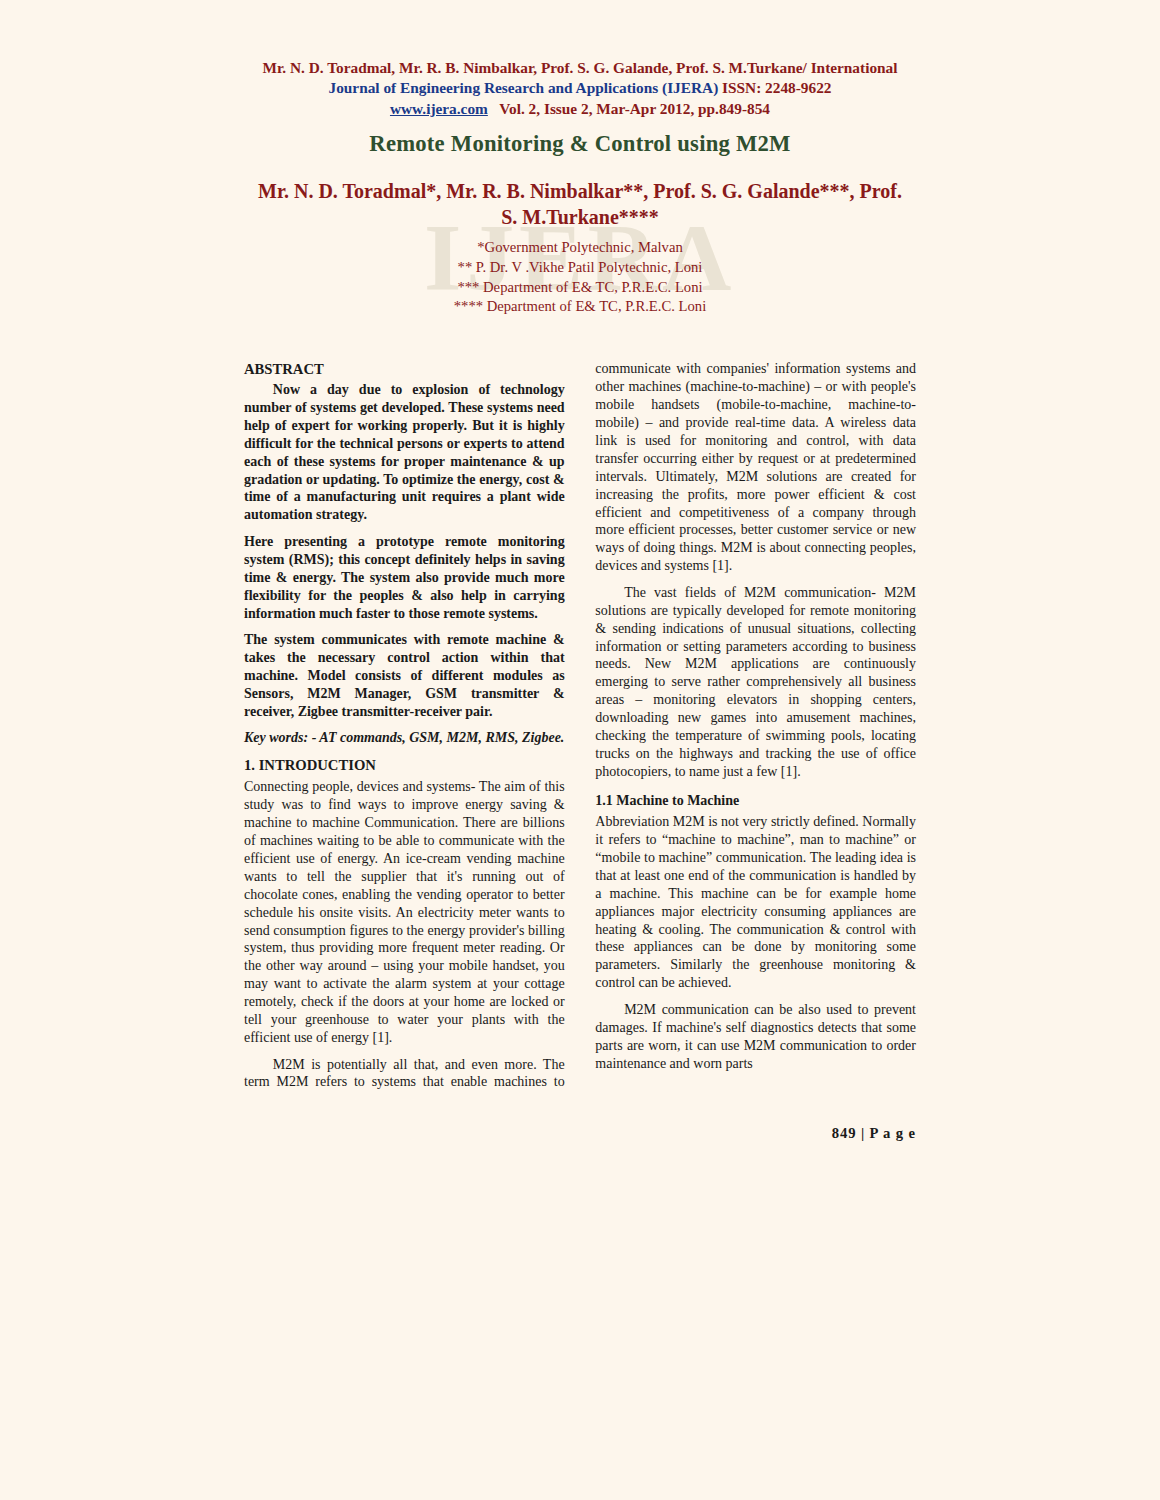IJERA
Mr. N. D. Toradmal, Mr. R. B. Nimbalkar, Prof. S. G. Galande, Prof. S. M.Turkane/ International
Journal of Engineering Research and Applications (IJERA) ISSN: 2248-9622
www.ijera.com Vol. 2, Issue 2, Mar-Apr 2012, pp.849-854
Remote Monitoring & Control using M2M
Mr. N. D. Toradmal*, Mr. R. B. Nimbalkar**, Prof. S. G. Galande***, Prof.
S. M.Turkane****
*Government Polytechnic, Malvan
** P. Dr. V .Vikhe Patil Polytechnic, Loni
*** Department of E& TC, P.R.E.C. Loni
**** Department of E& TC, P.R.E.C. Loni
ABSTRACT
Now a day due to explosion of technology number of systems get developed. These systems need help of expert for working properly. But it is highly difficult for the technical persons or experts to attend each of these systems for proper maintenance & up gradation or updating. To optimize the energy, cost & time of a manufacturing unit requires a plant wide automation strategy.
Here presenting a prototype remote monitoring system (RMS); this concept definitely helps in saving time & energy. The system also provide much more flexibility for the peoples & also help in carrying information much faster to those remote systems.
The system communicates with remote machine & takes the necessary control action within that machine. Model consists of different modules as Sensors, M2M Manager, GSM transmitter & receiver, Zigbee transmitter-receiver pair.
Key words: - AT commands, GSM, M2M, RMS, Zigbee.
1. INTRODUCTION
Connecting people, devices and systems- The aim of this study was to find ways to improve energy saving & machine to machine Communication. There are billions of machines waiting to be able to communicate with the efficient use of energy. An ice-cream vending machine wants to tell the supplier that it's running out of chocolate cones, enabling the vending operator to better schedule his onsite visits. An electricity meter wants to send consumption figures to the energy provider's billing system, thus providing more frequent meter reading. Or the other way around – using your mobile handset, you may want to activate the alarm system at your cottage remotely, check if the doors at your home are locked or tell your greenhouse to water your plants with the efficient use of energy [1].
M2M is potentially all that, and even more. The term M2M refers to systems that enable machines to communicate with companies' information systems and other machines (machine-to-machine) – or with people's mobile handsets (mobile-to-machine, machine-to-mobile) – and provide real-time data. A wireless data link is used for monitoring and control, with data transfer occurring either by request or at predetermined intervals. Ultimately, M2M solutions are created for increasing the profits, more power efficient & cost efficient and competitiveness of a company through more efficient processes, better customer service or new ways of doing things. M2M is about connecting peoples, devices and systems [1].
The vast fields of M2M communication- M2M solutions are typically developed for remote monitoring & sending indications of unusual situations, collecting information or setting parameters according to business needs. New M2M applications are continuously emerging to serve rather comprehensively all business areas – monitoring elevators in shopping centers, downloading new games into amusement machines, checking the temperature of swimming pools, locating trucks on the highways and tracking the use of office photocopiers, to name just a few [1].
1.1 Machine to Machine
Abbreviation M2M is not very strictly defined. Normally it refers to “machine to machine”, man to machine” or “mobile to machine” communication. The leading idea is that at least one end of the communication is handled by a machine. This machine can be for example home appliances major electricity consuming appliances are heating & cooling. The communication & control with these appliances can be done by monitoring some parameters. Similarly the greenhouse monitoring & control can be achieved.
M2M communication can be also used to prevent damages. If machine's self diagnostics detects that some parts are worn, it can use M2M communication to order maintenance and worn parts
849 | P a g e